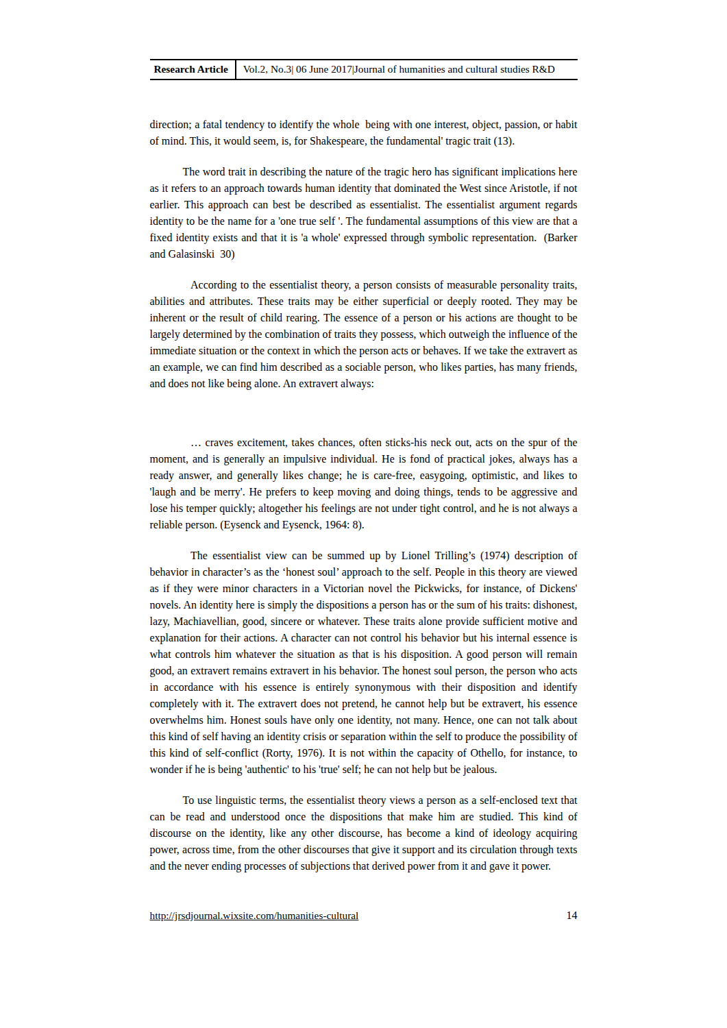Research Article
Vol.2, No.3| 06 June 2017|Journal of humanities and cultural studies R&D
direction; a fatal tendency to identify the whole being with one interest, object, passion, or habit of mind. This, it would seem, is, for Shakespeare, the fundamental' tragic trait (13).
The word trait in describing the nature of the tragic hero has significant implications here as it refers to an approach towards human identity that dominated the West since Aristotle, if not earlier. This approach can best be described as essentialist. The essentialist argument regards identity to be the name for a 'one true self '. The fundamental assumptions of this view are that a fixed identity exists and that it is 'a whole' expressed through symbolic representation. (Barker and Galasinski 30)
According to the essentialist theory, a person consists of measurable personality traits, abilities and attributes. These traits may be either superficial or deeply rooted. They may be inherent or the result of child rearing. The essence of a person or his actions are thought to be largely determined by the combination of traits they possess, which outweigh the influence of the immediate situation or the context in which the person acts or behaves. If we take the extravert as an example, we can find him described as a sociable person, who likes parties, has many friends, and does not like being alone. An extravert always:
… craves excitement, takes chances, often sticks-his neck out, acts on the spur of the moment, and is generally an impulsive individual. He is fond of practical jokes, always has a ready answer, and generally likes change; he is care-free, easygoing, optimistic, and likes to 'laugh and be merry'. He prefers to keep moving and doing things, tends to be aggressive and lose his temper quickly; altogether his feelings are not under tight control, and he is not always a reliable person. (Eysenck and Eysenck, 1964: 8).
The essentialist view can be summed up by Lionel Trilling’s (1974) description of behavior in character’s as the ‘honest soul’ approach to the self. People in this theory are viewed as if they were minor characters in a Victorian novel the Pickwicks, for instance, of Dickens' novels. An identity here is simply the dispositions a person has or the sum of his traits: dishonest, lazy, Machiavellian, good, sincere or whatever. These traits alone provide sufficient motive and explanation for their actions. A character can not control his behavior but his internal essence is what controls him whatever the situation as that is his disposition. A good person will remain good, an extravert remains extravert in his behavior. The honest soul person, the person who acts in accordance with his essence is entirely synonymous with their disposition and identify completely with it. The extravert does not pretend, he cannot help but be extravert, his essence overwhelms him. Honest souls have only one identity, not many. Hence, one can not talk about this kind of self having an identity crisis or separation within the self to produce the possibility of this kind of self-conflict (Rorty, 1976). It is not within the capacity of Othello, for instance, to wonder if he is being 'authentic' to his 'true' self; he can not help but be jealous.
To use linguistic terms, the essentialist theory views a person as a self-enclosed text that can be read and understood once the dispositions that make him are studied. This kind of discourse on the identity, like any other discourse, has become a kind of ideology acquiring power, across time, from the other discourses that give it support and its circulation through texts and the never ending processes of subjections that derived power from it and gave it power.
http://jrsdjournal.wixsite.com/humanities-cultural 14